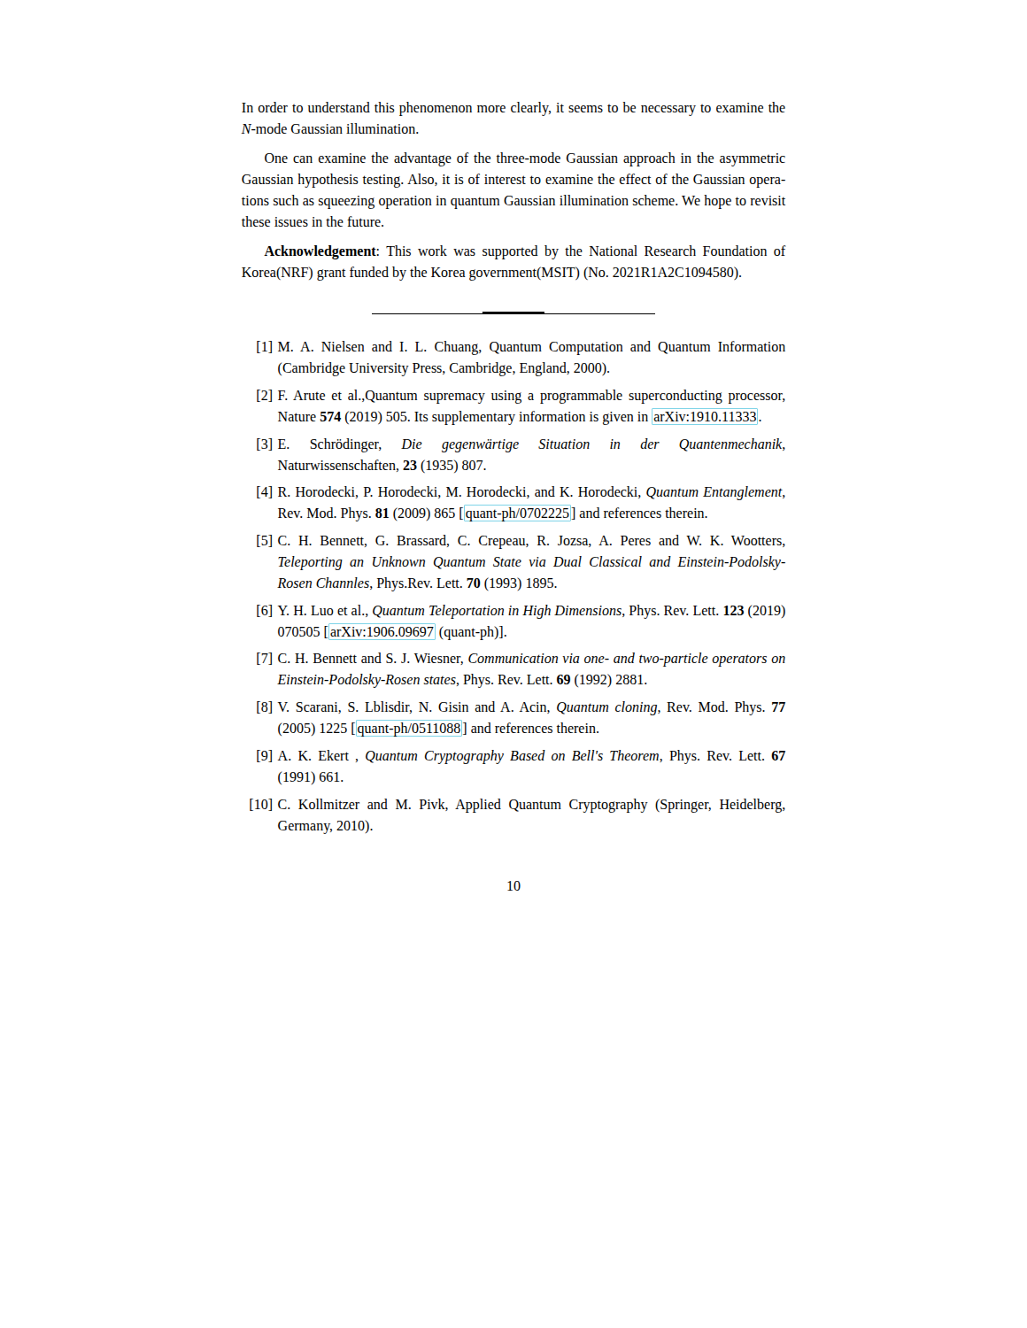In order to understand this phenomenon more clearly, it seems to be necessary to examine the N-mode Gaussian illumination.
One can examine the advantage of the three-mode Gaussian approach in the asymmetric Gaussian hypothesis testing. Also, it is of interest to examine the effect of the Gaussian operations such as squeezing operation in quantum Gaussian illumination scheme. We hope to revisit these issues in the future.
Acknowledgement: This work was supported by the National Research Foundation of Korea(NRF) grant funded by the Korea government(MSIT) (No. 2021R1A2C1094580).
M. A. Nielsen and I. L. Chuang, Quantum Computation and Quantum Information (Cambridge University Press, Cambridge, England, 2000).
F. Arute et al.,Quantum supremacy using a programmable superconducting processor, Nature 574 (2019) 505. Its supplementary information is given in arXiv:1910.11333.
E. Schrödinger, Die gegenwärtige Situation in der Quantenmechanik, Naturwissenschaften, 23 (1935) 807.
R. Horodecki, P. Horodecki, M. Horodecki, and K. Horodecki, Quantum Entanglement, Rev. Mod. Phys. 81 (2009) 865 [quant-ph/0702225] and references therein.
C. H. Bennett, G. Brassard, C. Crepeau, R. Jozsa, A. Peres and W. K. Wootters, Teleporting an Unknown Quantum State via Dual Classical and Einstein-Podolsky-Rosen Channles, Phys.Rev. Lett. 70 (1993) 1895.
Y. H. Luo et al., Quantum Teleportation in High Dimensions, Phys. Rev. Lett. 123 (2019) 070505 [arXiv:1906.09697 (quant-ph)].
C. H. Bennett and S. J. Wiesner, Communication via one- and two-particle operators on Einstein-Podolsky-Rosen states, Phys. Rev. Lett. 69 (1992) 2881.
V. Scarani, S. Lblisdir, N. Gisin and A. Acin, Quantum cloning, Rev. Mod. Phys. 77 (2005) 1225 [quant-ph/0511088] and references therein.
A. K. Ekert , Quantum Cryptography Based on Bell's Theorem, Phys. Rev. Lett. 67 (1991) 661.
C. Kollmitzer and M. Pivk, Applied Quantum Cryptography (Springer, Heidelberg, Germany, 2010).
10